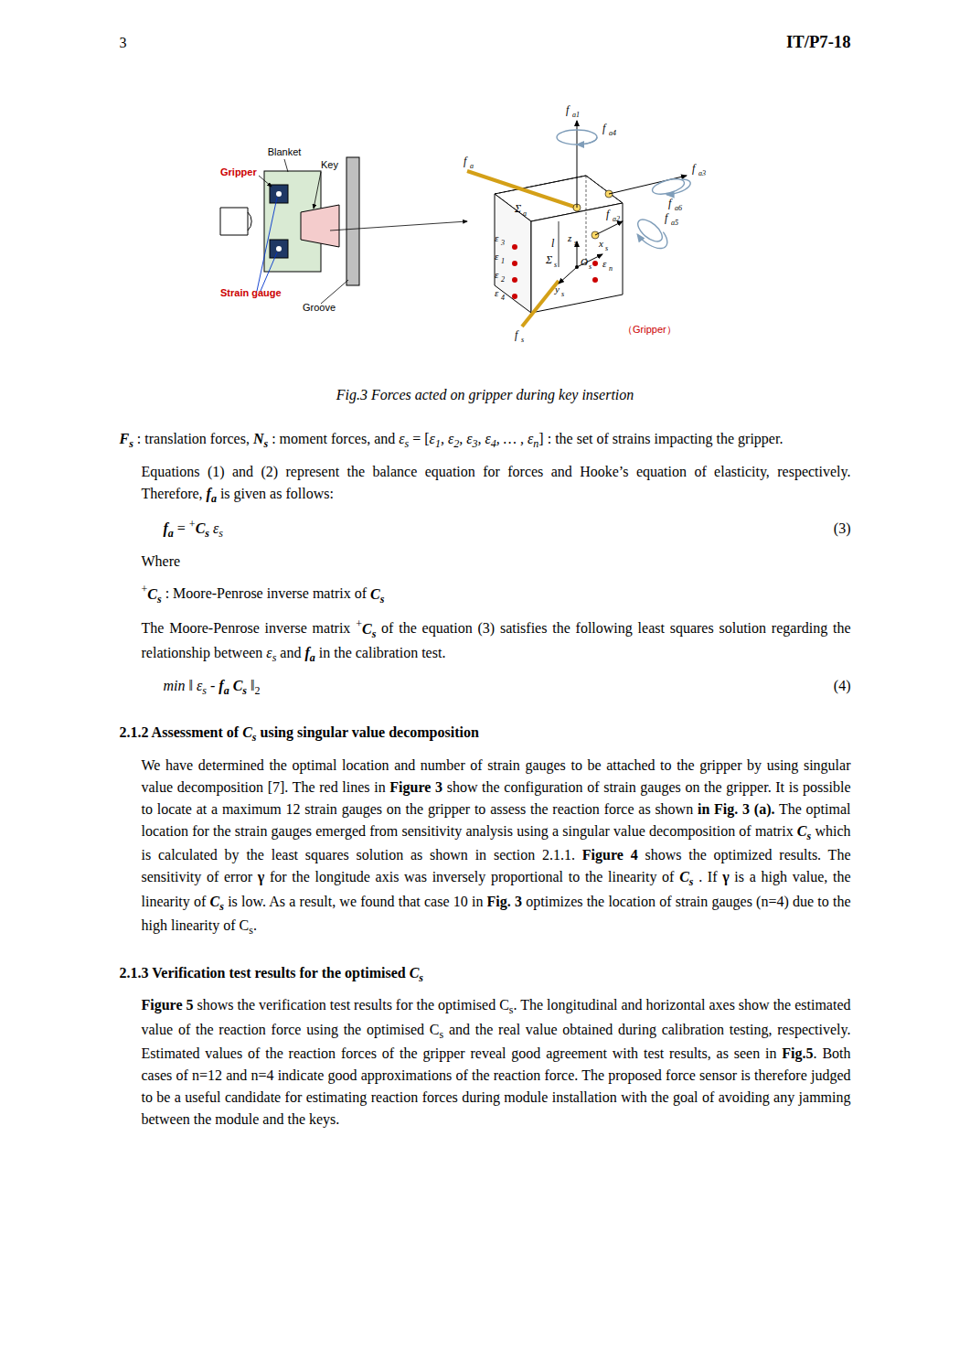3 IT/P7-18
Blanket Gripper Key Strain gauge Groove f a f s f a1 f a4 f a3 f a6 f a2 f a5 Σ a l O s z s x s y s Σ s ε 3 ε 1 ε 2 ε 4 ε n （Gripper）
Fig.3 Forces acted on gripper during key insertion
Fs : translation forces, Ns : moment forces, and εs = [ε1, ε2, ε3, ε4, … , εn] : the set of strains impacting the gripper.
Equations (1) and (2) represent the balance equation for forces and Hooke’s equation of elasticity, respectively. Therefore, fa is given as follows:
fa = +Cs εs (3)
Where
+Cs : Moore-Penrose inverse matrix of Cs
The Moore-Penrose inverse matrix +Cs of the equation (3) satisfies the following least squares solution regarding the relationship between εs and fa in the calibration test.
min ‖ εs - fa Cs ‖2 (4)
2.1.2 Assessment of Cs using singular value decomposition
We have determined the optimal location and number of strain gauges to be attached to the gripper by using singular value decomposition [7]. The red lines in Figure 3 show the configuration of strain gauges on the gripper. It is possible to locate at a maximum 12 strain gauges on the gripper to assess the reaction force as shown in Fig. 3 (a). The optimal location for the strain gauges emerged from sensitivity analysis using a singular value decomposition of matrix Cs which is calculated by the least squares solution as shown in section 2.1.1. Figure 4 shows the optimized results. The sensitivity of error γ for the longitude axis was inversely proportional to the linearity of Cs . If γ is a high value, the linearity of Cs is low. As a result, we found that case 10 in Fig. 3 optimizes the location of strain gauges (n=4) due to the high linearity of Cs.
2.1.3 Verification test results for the optimised Cs
Figure 5 shows the verification test results for the optimised Cs. The longitudinal and horizontal axes show the estimated value of the reaction force using the optimised Cs and the real value obtained during calibration testing, respectively. Estimated values of the reaction forces of the gripper reveal good agreement with test results, as seen in Fig.5. Both cases of n=12 and n=4 indicate good approximations of the reaction force. The proposed force sensor is therefore judged to be a useful candidate for estimating reaction forces during module installation with the goal of avoiding any jamming between the module and the keys.